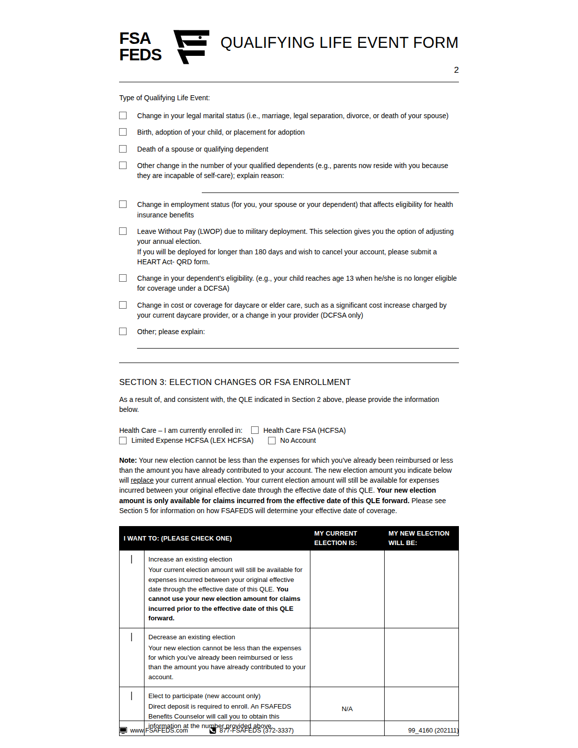FSA FEDS
QUALIFYING LIFE EVENT FORM
2
Type of Qualifying Life Event:
Change in your legal marital status (i.e., marriage, legal separation, divorce, or death of your spouse)
Birth, adoption of your child, or placement for adoption
Death of a spouse or qualifying dependent
Other change in the number of your qualified dependents (e.g., parents now reside with you because they are incapable of self-care); explain reason:
Change in employment status (for you, your spouse or your dependent) that affects eligibility for health insurance benefits
Leave Without Pay (LWOP) due to military deployment. This selection gives you the option of adjusting your annual election.
If you will be deployed for longer than 180 days and wish to cancel your account, please submit a HEART Act- QRD form.
Change in your dependent’s eligibility. (e.g., your child reaches age 13 when he/she is no longer eligible for coverage under a DCFSA)
Change in cost or coverage for daycare or elder care, such as a significant cost increase charged by your current daycare provider, or a change in your provider (DCFSA only)
Other; please explain:
SECTION 3: ELECTION CHANGES OR FSA ENROLLMENT
As a result of, and consistent with, the QLE indicated in Section 2 above, please provide the information below.
Health Care – I am currently enrolled in: Health Care FSA (HCFSA) Limited Expense HCFSA (LEX HCFSA) No Account
Note: Your new election cannot be less than the expenses for which you’ve already been reimbursed or less than the amount you have already contributed to your account. The new election amount you indicate below will replace your current annual election. Your current election amount will still be available for expenses incurred between your original effective date through the effective date of this QLE. Your new election amount is only available for claims incurred from the effective date of this QLE forward. Please see Section 5 for information on how FSAFEDS will determine your effective date of coverage.
| I WANT TO: (PLEASE CHECK ONE) | MY CURRENT ELECTION IS: | MY NEW ELECTION WILL BE: |
| --- | --- | --- |
| | Increase an existing election Your current election amount will still be available for expenses incurred between your original effective date through the effective date of this QLE. You cannot use your new election amount for claims incurred prior to the effective date of this QLE forward. | | |
| | Decrease an existing election Your new election cannot be less than the expenses for which you’ve already been reimbursed or less than the amount you have already contributed to your account. | | |
| | Elect to participate (new account only) Direct deposit is required to enroll. An FSAFEDS Benefits Counselor will call you to obtain this information at the number provided above. | N/A | |
www.FSAFEDS.com
877-FSAFEDS (372-3337)
99_4160 (202111)